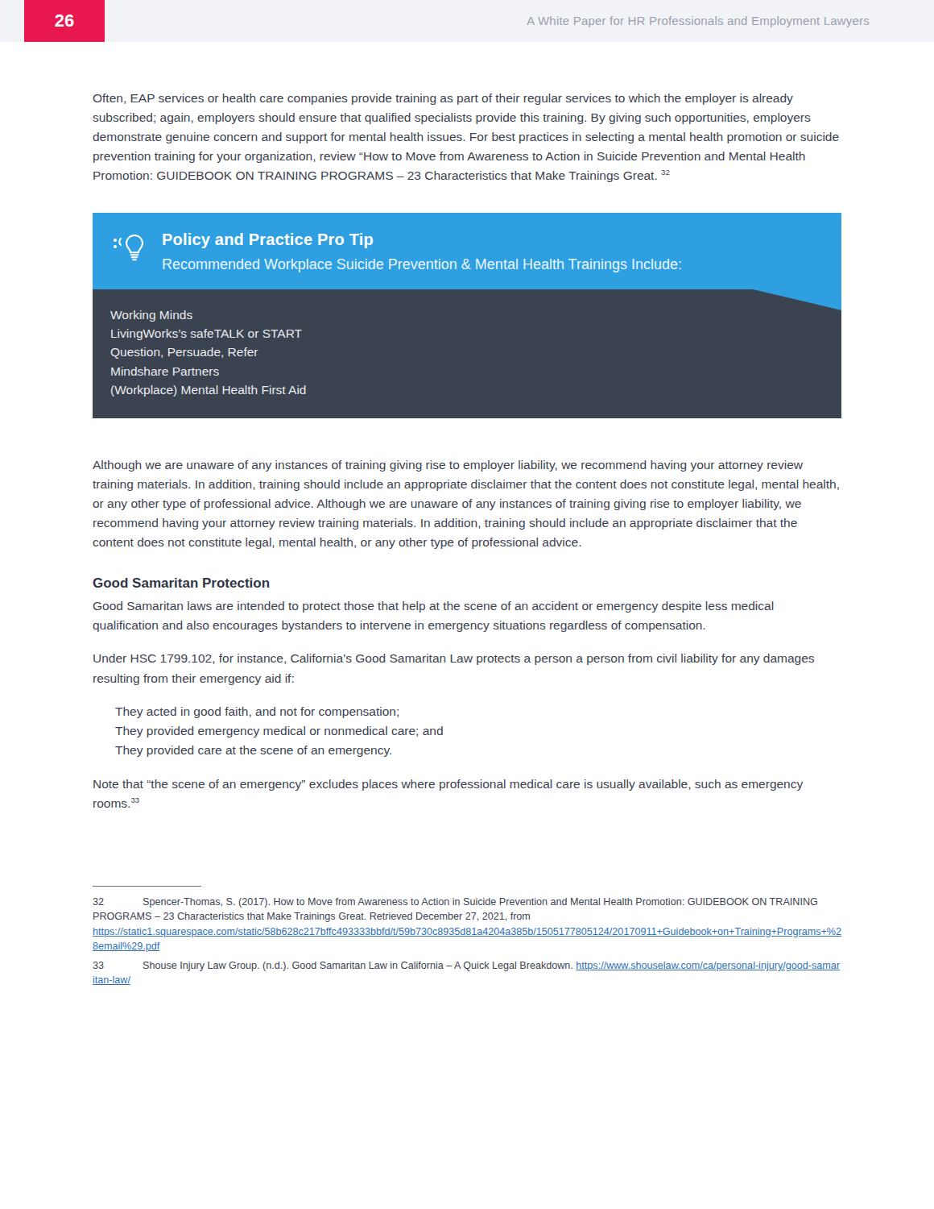26
A White Paper for HR Professionals and Employment Lawyers
Often, EAP services or health care companies provide training as part of their regular services to which the employer is already subscribed; again, employers should ensure that qualified specialists provide this training. By giving such opportunities, employers demonstrate genuine concern and support for mental health issues. For best practices in selecting a mental health promotion or suicide prevention training for your organization, review “How to Move from Awareness to Action in Suicide Prevention and Mental Health Promotion: GUIDEBOOK ON TRAINING PROGRAMS – 23 Characteristics that Make Trainings Great. 32
Policy and Practice Pro Tip
Recommended Workplace Suicide Prevention & Mental Health Trainings Include:
Working Minds
LivingWorks’s safeTALK or START
Question, Persuade, Refer
Mindshare Partners
(Workplace) Mental Health First Aid
Although we are unaware of any instances of training giving rise to employer liability, we recommend having your attorney review training materials. In addition, training should include an appropriate disclaimer that the content does not constitute legal, mental health, or any other type of professional advice. Although we are unaware of any instances of training giving rise to employer liability, we recommend having your attorney review training materials. In addition, training should include an appropriate disclaimer that the content does not constitute legal, mental health, or any other type of professional advice.
Good Samaritan Protection
Good Samaritan laws are intended to protect those that help at the scene of an accident or emergency despite less medical qualification and also encourages bystanders to intervene in emergency situations regardless of compensation.
Under HSC 1799.102, for instance, California’s Good Samaritan Law protects a person a person from civil liability for any damages resulting from their emergency aid if:
They acted in good faith, and not for compensation;
They provided emergency medical or nonmedical care; and
They provided care at the scene of an emergency.
Note that “the scene of an emergency” excludes places where professional medical care is usually available, such as emergency rooms.33
32 Spencer-Thomas, S. (2017). How to Move from Awareness to Action in Suicide Prevention and Mental Health Promotion: GUIDEBOOK ON TRAINING PROGRAMS – 23 Characteristics that Make Trainings Great. Retrieved December 27, 2021, from
https://static1.squarespace.com/static/58b628c217bffc493333bbfd/t/59b730c8935d81a4204a385b/1505177805124/20170911+Guidebook+on+Training+Programs+%28email%29.pdf
33 Shouse Injury Law Group. (n.d.). Good Samaritan Law in California – A Quick Legal Breakdown. https://www.shouselaw.com/ca/personal-injury/good-samaritan-law/